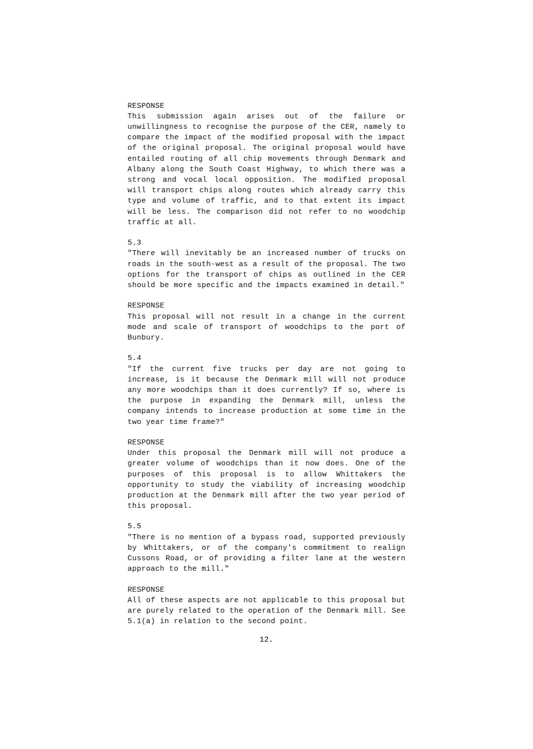RESPONSE
This submission again arises out of the failure or unwillingness to recognise the purpose of the CER, namely to compare the impact of the modified proposal with the impact of the original proposal. The original proposal would have entailed routing of all chip movements through Denmark and Albany along the South Coast Highway, to which there was a strong and vocal local opposition. The modified proposal will transport chips along routes which already carry this type and volume of traffic, and to that extent its impact will be less. The comparison did not refer to no woodchip traffic at all.
5.3
"There will inevitably be an increased number of trucks on roads in the south-west as a result of the proposal. The two options for the transport of chips as outlined in the CER should be more specific and the impacts examined in detail."
RESPONSE
This proposal will not result in a change in the current mode and scale of transport of woodchips to the port of Bunbury.
5.4
"If the current five trucks per day are not going to increase, is it because the Denmark mill will not produce any more woodchips than it does currently? If so, where is the purpose in expanding the Denmark mill, unless the company intends to increase production at some time in the two year time frame?"
RESPONSE
Under this proposal the Denmark mill will not produce a greater volume of woodchips than it now does. One of the purposes of this proposal is to allow Whittakers the opportunity to study the viability of increasing woodchip production at the Denmark mill after the two year period of this proposal.
5.5
"There is no mention of a bypass road, supported previously by Whittakers, or of the company's commitment to realign Cussons Road, or of providing a filter lane at the western approach to the mill."
RESPONSE
All of these aspects are not applicable to this proposal but are purely related to the operation of the Denmark mill. See 5.1(a) in relation to the second point.
12.